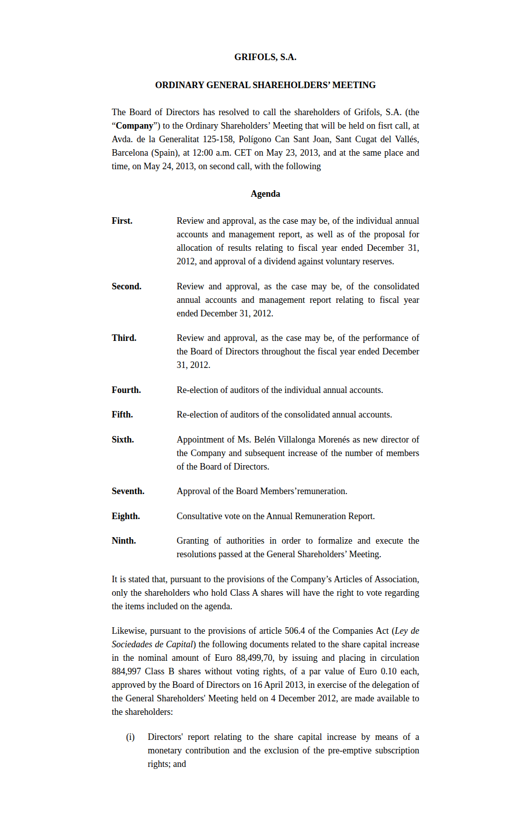GRIFOLS, S.A.
ORDINARY GENERAL SHAREHOLDERS’ MEETING
The Board of Directors has resolved to call the shareholders of Grifols, S.A. (the “Company”) to the Ordinary Shareholders’ Meeting that will be held on fisrt call, at Avda. de la Generalitat 125-158, Polígono Can Sant Joan, Sant Cugat del Vallés, Barcelona (Spain), at 12:00 a.m. CET on May 23, 2013, and at the same place and time, on May 24, 2013, on second call, with the following
Agenda
| First. | Review and approval, as the case may be, of the individual annual accounts and management report, as well as of the proposal for allocation of results relating to fiscal year ended December 31, 2012, and approval of a dividend against voluntary reserves. |
| Second. | Review and approval, as the case may be, of the consolidated annual accounts and management report relating to fiscal year ended December 31, 2012. |
| Third. | Review and approval, as the case may be, of the performance of the Board of Directors throughout the fiscal year ended December 31, 2012. |
| Fourth. | Re-election of auditors of the individual annual accounts. |
| Fifth. | Re-election of auditors of the consolidated annual accounts. |
| Sixth. | Appointment of Ms. Belén Villalonga Morenés as new director of the Company and subsequent increase of the number of members of the Board of Directors. |
| Seventh. | Approval of the Board Members’remuneration. |
| Eighth. | Consultative vote on the Annual Remuneration Report. |
| Ninth. | Granting of authorities in order to formalize and execute the resolutions passed at the General Shareholders’ Meeting. |
It is stated that, pursuant to the provisions of the Company’s Articles of Association, only the shareholders who hold Class A shares will have the right to vote regarding the items included on the agenda.
Likewise, pursuant to the provisions of article 506.4 of the Companies Act (Ley de Sociedades de Capital) the following documents related to the share capital increase in the nominal amount of Euro 88,499,70, by issuing and placing in circulation 884,997 Class B shares without voting rights, of a par value of Euro 0.10 each, approved by the Board of Directors on 16 April 2013, in exercise of the delegation of the General Shareholders' Meeting held on 4 December 2012, are made available to the shareholders:
(i) Directors' report relating to the share capital increase by means of a monetary contribution and the exclusion of the pre-emptive subscription rights; and